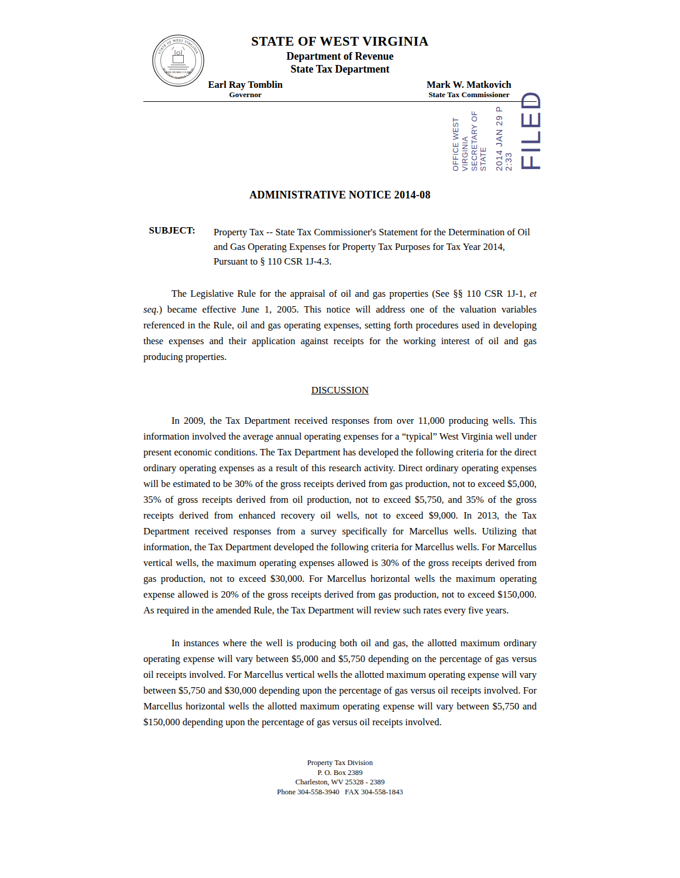STATE OF WEST VIRGINIA MONTANI SEMPER LIBERI JUNE XX MDCCCLXIII
STATE OF WEST VIRGINIA
Department of Revenue
State Tax Department
Earl Ray Tomblin
Governor
Mark W. Matkovich
State Tax Commissioner
FILED
2014 JAN 29 P 2:33
OFFICE WEST VIRGINIA
SECRETARY OF STATE
ADMINISTRATIVE NOTICE 2014-08
SUBJECT:
Property Tax -- State Tax Commissioner's Statement for the Determination of Oil and Gas Operating Expenses for Property Tax Purposes for Tax Year 2014, Pursuant to § 110 CSR 1J-4.3.
The Legislative Rule for the appraisal of oil and gas properties (See §§ 110 CSR 1J-1, et seq.) became effective June 1, 2005. This notice will address one of the valuation variables referenced in the Rule, oil and gas operating expenses, setting forth procedures used in developing these expenses and their application against receipts for the working interest of oil and gas producing properties.
DISCUSSION
In 2009, the Tax Department received responses from over 11,000 producing wells. This information involved the average annual operating expenses for a “typical” West Virginia well under present economic conditions. The Tax Department has developed the following criteria for the direct ordinary operating expenses as a result of this research activity. Direct ordinary operating expenses will be estimated to be 30% of the gross receipts derived from gas production, not to exceed $5,000, 35% of gross receipts derived from oil production, not to exceed $5,750, and 35% of the gross receipts derived from enhanced recovery oil wells, not to exceed $9,000. In 2013, the Tax Department received responses from a survey specifically for Marcellus wells. Utilizing that information, the Tax Department developed the following criteria for Marcellus wells. For Marcellus vertical wells, the maximum operating expenses allowed is 30% of the gross receipts derived from gas production, not to exceed $30,000. For Marcellus horizontal wells the maximum operating expense allowed is 20% of the gross receipts derived from gas production, not to exceed $150,000. As required in the amended Rule, the Tax Department will review such rates every five years.
In instances where the well is producing both oil and gas, the allotted maximum ordinary operating expense will vary between $5,000 and $5,750 depending on the percentage of gas versus oil receipts involved. For Marcellus vertical wells the allotted maximum operating expense will vary between $5,750 and $30,000 depending upon the percentage of gas versus oil receipts involved. For Marcellus horizontal wells the allotted maximum operating expense will vary between $5,750 and $150,000 depending upon the percentage of gas versus oil receipts involved.
Property Tax Division
P. O. Box 2389
Charleston, WV 25328 - 2389
Phone 304-558-3940 FAX 304-558-1843